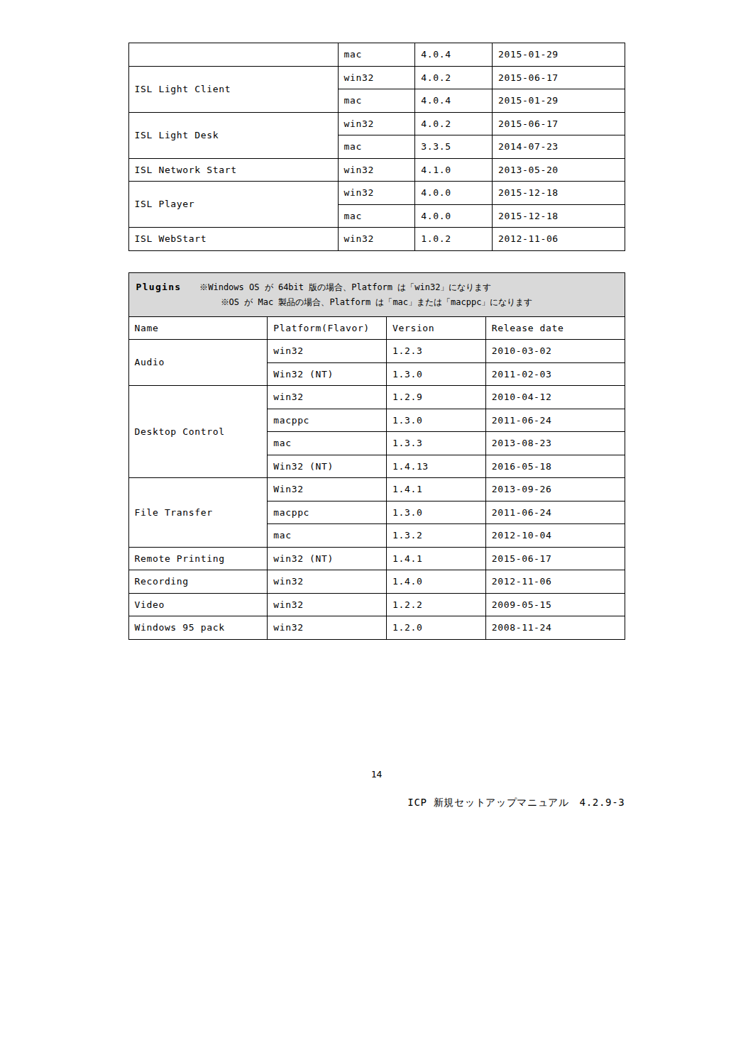| | mac | 4.0.4 | 2015-01-29 |
| ISL Light Client | win32 | 4.0.2 | 2015-06-17 |
| mac | 4.0.4 | 2015-01-29 |
| ISL Light Desk | win32 | 4.0.2 | 2015-06-17 |
| mac | 3.3.5 | 2014-07-23 |
| ISL Network Start | win32 | 4.1.0 | 2013-05-20 |
| ISL Player | win32 | 4.0.0 | 2015-12-18 |
| mac | 4.0.0 | 2015-12-18 |
| ISL WebStart | win32 | 1.0.2 | 2012-11-06 |
Plugins ※Windows OS が 64bit 版の場合、Platform は「win32」になります ※OS が Mac 製品の場合、Platform は「mac」または「macppc」になります
| Name | Platform(Flavor) | Version | Release date |
| --- | --- | --- | --- |
| Audio | win32 | 1.2.3 | 2010-03-02 |
| Win32 (NT) | 1.3.0 | 2011-02-03 |
| Desktop Control | win32 | 1.2.9 | 2010-04-12 |
| macppc | 1.3.0 | 2011-06-24 |
| mac | 1.3.3 | 2013-08-23 |
| Win32 (NT) | 1.4.13 | 2016-05-18 |
| File Transfer | Win32 | 1.4.1 | 2013-09-26 |
| macppc | 1.3.0 | 2011-06-24 |
| mac | 1.3.2 | 2012-10-04 |
| Remote Printing | win32 (NT) | 1.4.1 | 2015-06-17 |
| Recording | win32 | 1.4.0 | 2012-11-06 |
| Video | win32 | 1.2.2 | 2009-05-15 |
| Windows 95 pack | win32 | 1.2.0 | 2008-11-24 |
14
ICP 新規セットアップマニュアル　4.2.9-3